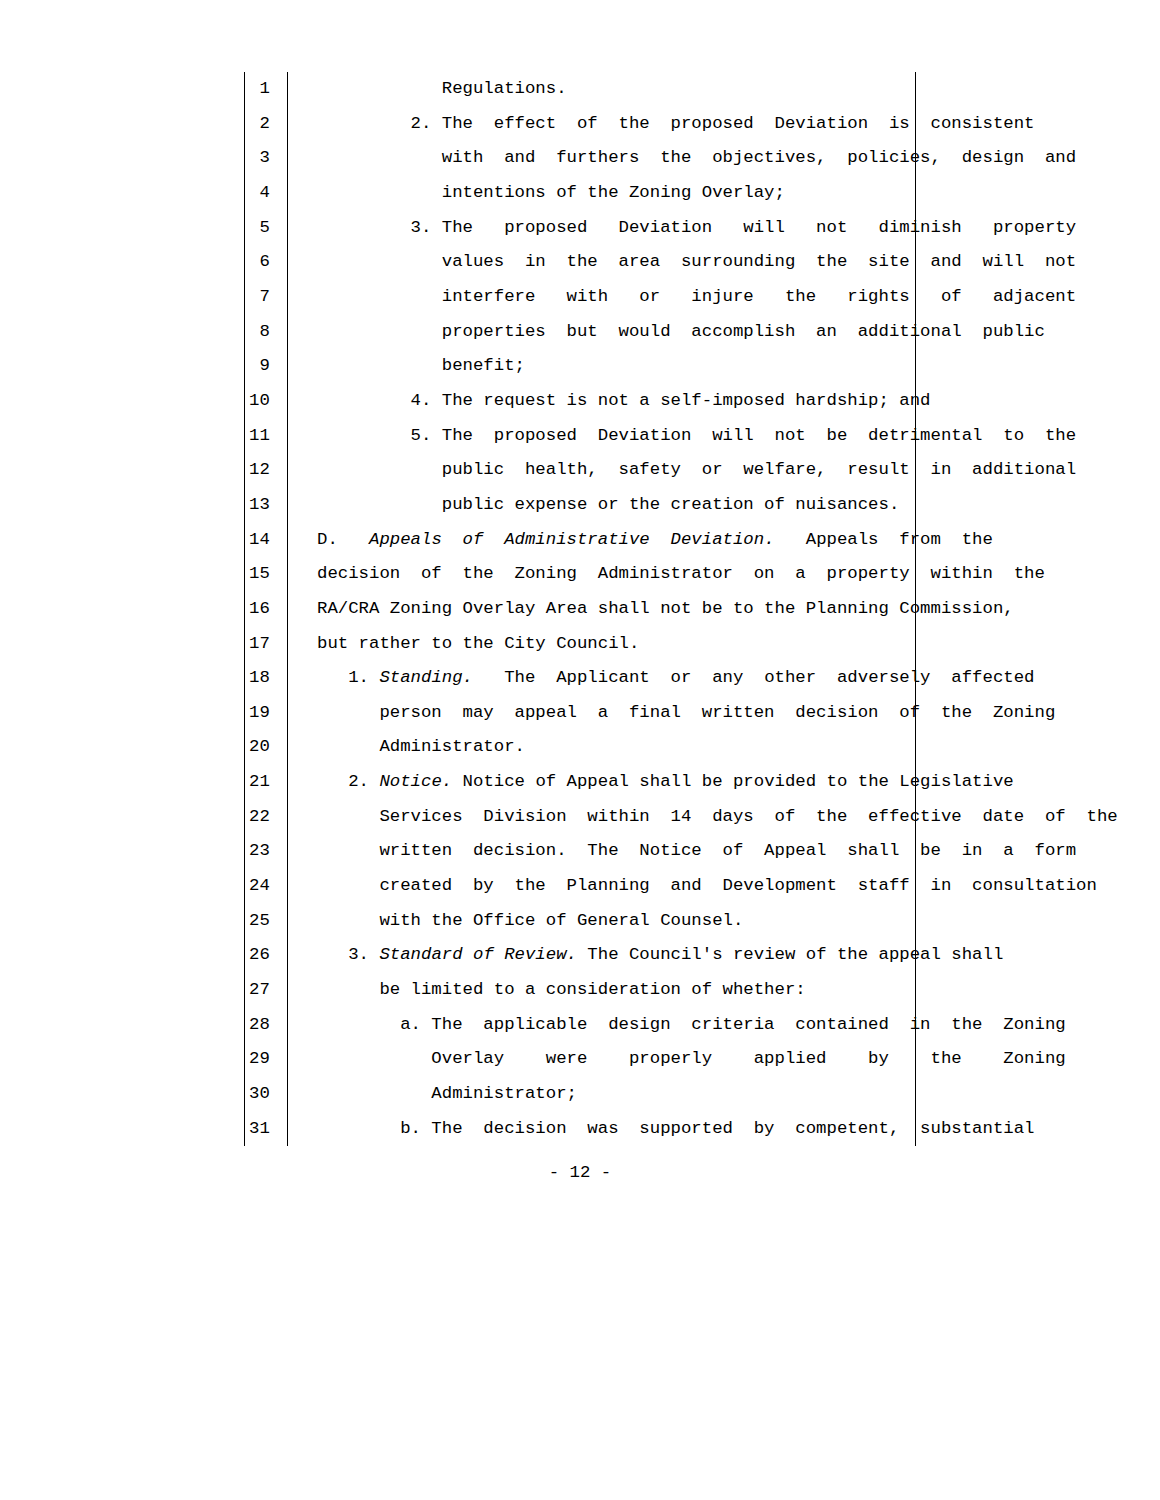1
2
3
4
5
6
7
8
9
10
11
12
13
14
15
16
17
18
19
20
21
22
23
24
25
26
27
28
29
30
31
Regulations.
2. The effect of the proposed Deviation is consistent
with and furthers the objectives, policies, design and
intentions of the Zoning Overlay;
3. The proposed Deviation will not diminish property
values in the area surrounding the site and will not
interfere with or injure the rights of adjacent
properties but would accomplish an additional public
benefit;
4. The request is not a self-imposed hardship; and
5. The proposed Deviation will not be detrimental to the
public health, safety or welfare, result in additional
public expense or the creation of nuisances.
D. Appeals of Administrative Deviation. Appeals from the
decision of the Zoning Administrator on a property within the
RA/CRA Zoning Overlay Area shall not be to the Planning Commission,
but rather to the City Council.
1. Standing. The Applicant or any other adversely affected
person may appeal a final written decision of the Zoning
Administrator.
2. Notice. Notice of Appeal shall be provided to the Legislative
Services Division within 14 days of the effective date of the
written decision. The Notice of Appeal shall be in a form
created by the Planning and Development staff in consultation
with the Office of General Counsel.
3. Standard of Review. The Council's review of the appeal shall
be limited to a consideration of whether:
a. The applicable design criteria contained in the Zoning
Overlay were properly applied by the Zoning
Administrator;
b. The decision was supported by competent, substantial
- 12 -